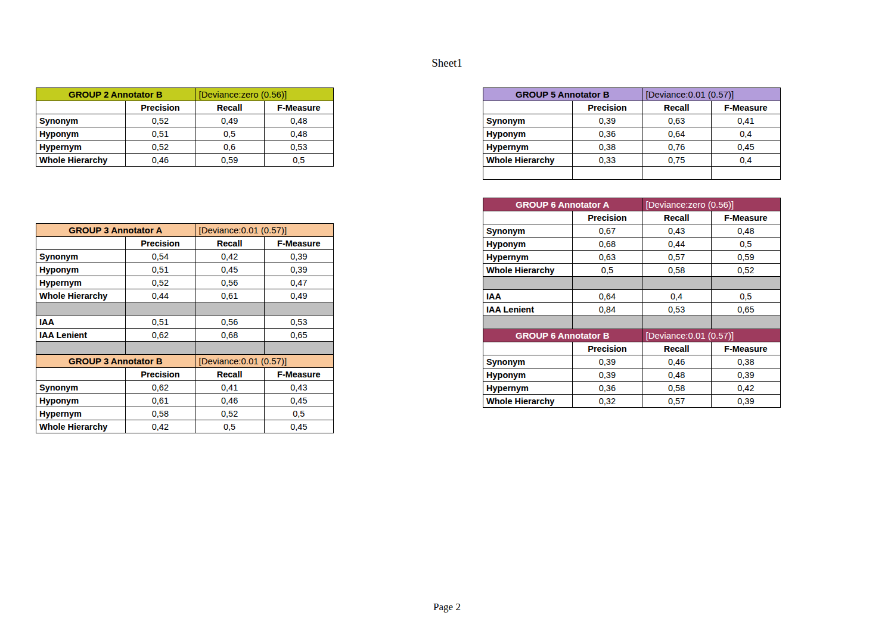Sheet1
| GROUP 2 Annotator B | [Deviance:zero (0.56)] |
| | Precision | Recall | F-Measure |
| Synonym | 0,52 | 0,49 | 0,48 |
| Hyponym | 0,51 | 0,5 | 0,48 |
| Hypernym | 0,52 | 0,6 | 0,53 |
| Whole Hierarchy | 0,46 | 0,59 | 0,5 |
| GROUP 3 Annotator A | [Deviance:0.01 (0.57)] |
| | Precision | Recall | F-Measure |
| Synonym | 0,54 | 0,42 | 0,39 |
| Hyponym | 0,51 | 0,45 | 0,39 |
| Hypernym | 0,52 | 0,56 | 0,47 |
| Whole Hierarchy | 0,44 | 0,61 | 0,49 |
| IAA | 0,51 | 0,56 | 0,53 |
| IAA Lenient | 0,62 | 0,68 | 0,65 |
| GROUP 3 Annotator B | [Deviance:0.01 (0.57)] |
| | Precision | Recall | F-Measure |
| Synonym | 0,62 | 0,41 | 0,43 |
| Hyponym | 0,61 | 0,46 | 0,45 |
| Hypernym | 0,58 | 0,52 | 0,5 |
| Whole Hierarchy | 0,42 | 0,5 | 0,45 |
| GROUP 5 Annotator B | [Deviance:0.01 (0.57)] |
| | Precision | Recall | F-Measure |
| Synonym | 0,39 | 0,63 | 0,41 |
| Hyponym | 0,36 | 0,64 | 0,4 |
| Hypernym | 0,38 | 0,76 | 0,45 |
| Whole Hierarchy | 0,33 | 0,75 | 0,4 |
| GROUP 6 Annotator A | [Deviance:zero (0.56)] |
| | Precision | Recall | F-Measure |
| Synonym | 0,67 | 0,43 | 0,48 |
| Hyponym | 0,68 | 0,44 | 0,5 |
| Hypernym | 0,63 | 0,57 | 0,59 |
| Whole Hierarchy | 0,5 | 0,58 | 0,52 |
| IAA | 0,64 | 0,4 | 0,5 |
| IAA Lenient | 0,84 | 0,53 | 0,65 |
| GROUP 6 Annotator B | [Deviance:0.01 (0.57)] |
| | Precision | Recall | F-Measure |
| Synonym | 0,39 | 0,46 | 0,38 |
| Hyponym | 0,39 | 0,48 | 0,39 |
| Hypernym | 0,36 | 0,58 | 0,42 |
| Whole Hierarchy | 0,32 | 0,57 | 0,39 |
Page 2